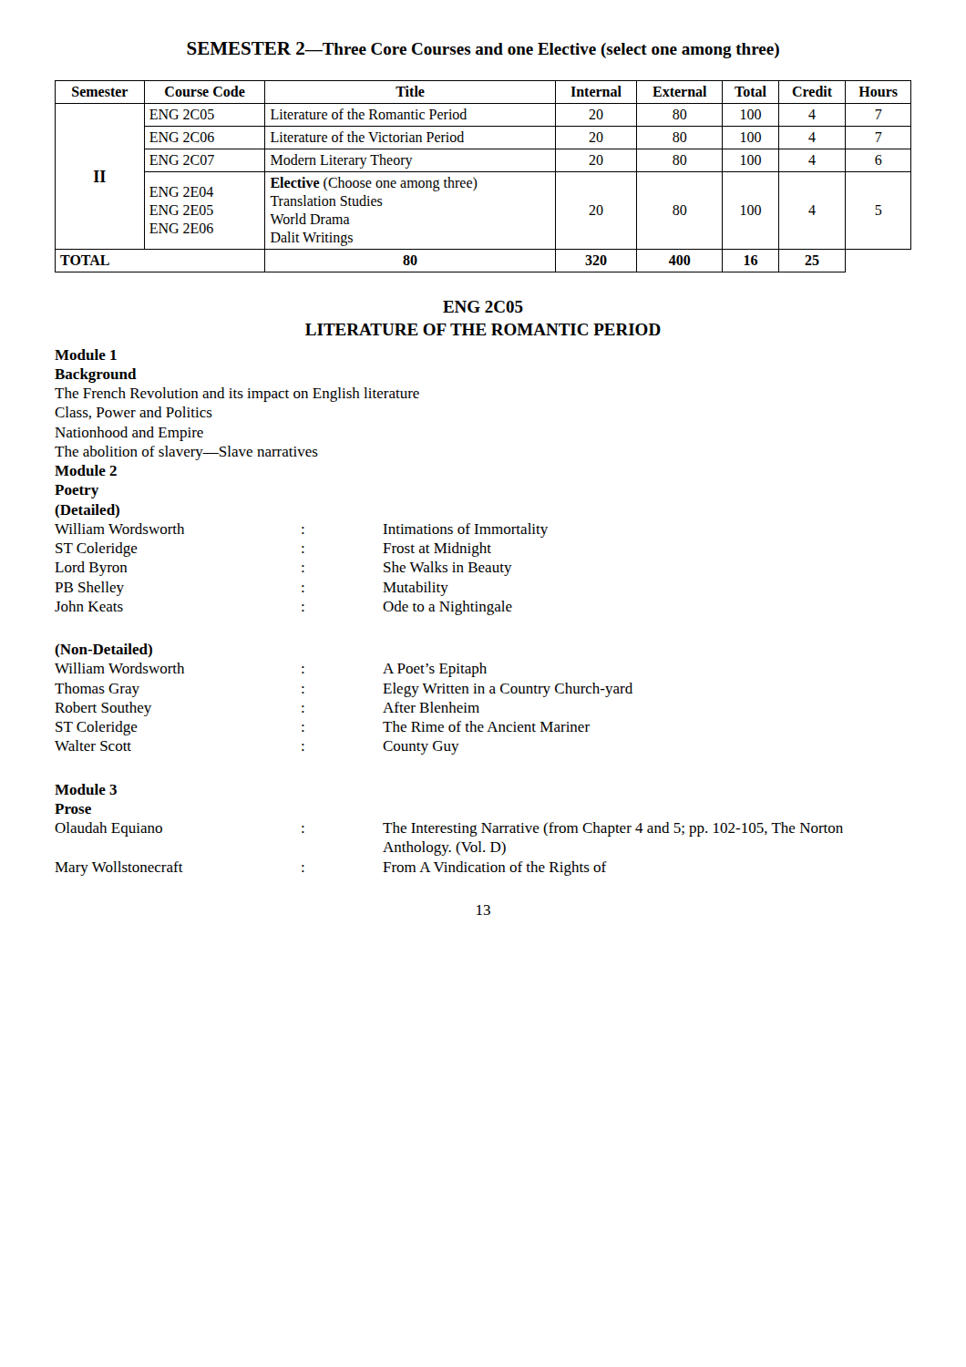SEMESTER 2—Three Core Courses and one Elective (select one among three)
| Semester | Course Code | Title | Internal | External | Total | Credit | Hours |
| --- | --- | --- | --- | --- | --- | --- | --- |
| II | ENG 2C05 | Literature of the Romantic Period | 20 | 80 | 100 | 4 | 7 |
| ENG 2C06 | Literature of the Victorian Period | 20 | 80 | 100 | 4 | 7 |
| ENG 2C07 | Modern Literary Theory | 20 | 80 | 100 | 4 | 6 |
| ENG 2E04 ENG 2E05 ENG 2E06 | Elective (Choose one among three) Translation Studies World Drama Dalit Writings | 20 | 80 | 100 | 4 | 5 |
| TOTAL | 80 | 320 | 400 | 16 | 25 |
ENG 2C05
LITERATURE OF THE ROMANTIC PERIOD
Module 1
Background
The French Revolution and its impact on English literature
Class, Power and Politics
Nationhood and Empire
The abolition of slavery—Slave narratives
Module 2
Poetry
(Detailed)
| William Wordsworth | : | Intimations of Immortality |
| ST Coleridge | : | Frost at Midnight |
| Lord Byron | : | She Walks in Beauty |
| PB Shelley | : | Mutability |
| John Keats | : | Ode to a Nightingale |
(Non-Detailed)
| William Wordsworth | : | A Poet’s Epitaph |
| Thomas Gray | : | Elegy Written in a Country Church-yard |
| Robert Southey | : | After Blenheim |
| ST Coleridge | : | The Rime of the Ancient Mariner |
| Walter Scott | : | County Guy |
Module 3
Prose
| Olaudah Equiano | : | The Interesting Narrative (from Chapter 4 and 5; pp. 102-105, The Norton Anthology. (Vol. D) |
| Mary Wollstonecraft | : | From A Vindication of the Rights of |
13